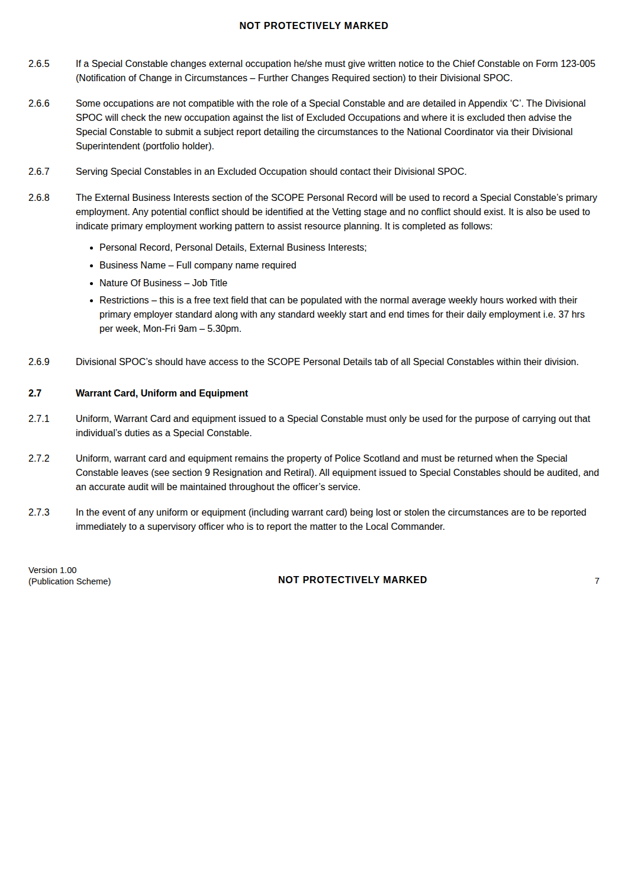NOT PROTECTIVELY MARKED
2.6.5
If a Special Constable changes external occupation he/she must give written notice to the Chief Constable on Form 123-005 (Notification of Change in Circumstances – Further Changes Required section) to their Divisional SPOC.
2.6.6
Some occupations are not compatible with the role of a Special Constable and are detailed in Appendix ‘C’. The Divisional SPOC will check the new occupation against the list of Excluded Occupations and where it is excluded then advise the Special Constable to submit a subject report detailing the circumstances to the National Coordinator via their Divisional Superintendent (portfolio holder).
2.6.7
Serving Special Constables in an Excluded Occupation should contact their Divisional SPOC.
2.6.8
The External Business Interests section of the SCOPE Personal Record will be used to record a Special Constable’s primary employment. Any potential conflict should be identified at the Vetting stage and no conflict should exist. It is also be used to indicate primary employment working pattern to assist resource planning. It is completed as follows:
Personal Record, Personal Details, External Business Interests;
Business Name – Full company name required
Nature Of Business – Job Title
Restrictions – this is a free text field that can be populated with the normal average weekly hours worked with their primary employer standard along with any standard weekly start and end times for their daily employment i.e. 37 hrs per week, Mon-Fri 9am – 5.30pm.
2.6.9
Divisional SPOC’s should have access to the SCOPE Personal Details tab of all Special Constables within their division.
2.7 Warrant Card, Uniform and Equipment
2.7.1
Uniform, Warrant Card and equipment issued to a Special Constable must only be used for the purpose of carrying out that individual’s duties as a Special Constable.
2.7.2
Uniform, warrant card and equipment remains the property of Police Scotland and must be returned when the Special Constable leaves (see section 9 Resignation and Retiral). All equipment issued to Special Constables should be audited, and an accurate audit will be maintained throughout the officer’s service.
2.7.3
In the event of any uniform or equipment (including warrant card) being lost or stolen the circumstances are to be reported immediately to a supervisory officer who is to report the matter to the Local Commander.
Version 1.00
(Publication Scheme)
NOT PROTECTIVELY MARKED
7